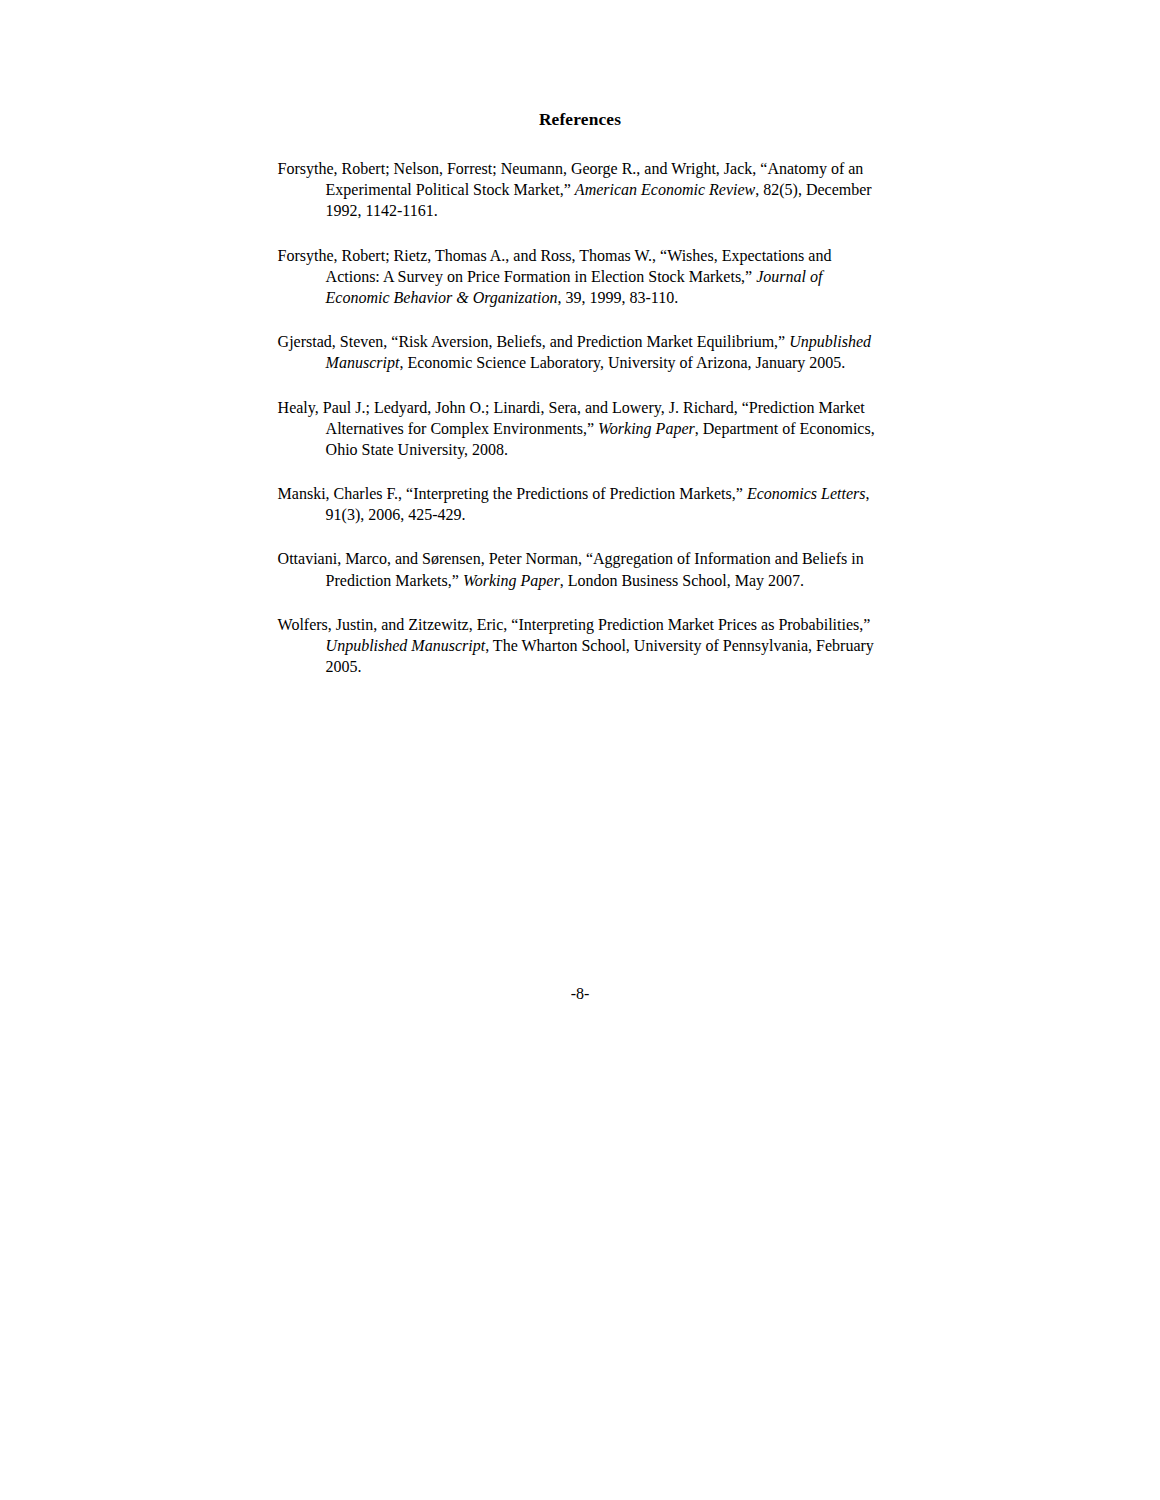References
Forsythe, Robert; Nelson, Forrest; Neumann, George R., and Wright, Jack, “Anatomy of an Experimental Political Stock Market,” American Economic Review, 82(5), December 1992, 1142-1161.
Forsythe, Robert; Rietz, Thomas A., and Ross, Thomas W., “Wishes, Expectations and Actions: A Survey on Price Formation in Election Stock Markets,” Journal of Economic Behavior & Organization, 39, 1999, 83-110.
Gjerstad, Steven, “Risk Aversion, Beliefs, and Prediction Market Equilibrium,” Unpublished Manuscript, Economic Science Laboratory, University of Arizona, January 2005.
Healy, Paul J.; Ledyard, John O.; Linardi, Sera, and Lowery, J. Richard, “Prediction Market Alternatives for Complex Environments,” Working Paper, Department of Economics, Ohio State University, 2008.
Manski, Charles F., “Interpreting the Predictions of Prediction Markets,” Economics Letters, 91(3), 2006, 425-429.
Ottaviani, Marco, and Sørensen, Peter Norman, “Aggregation of Information and Beliefs in Prediction Markets,” Working Paper, London Business School, May 2007.
Wolfers, Justin, and Zitzewitz, Eric, “Interpreting Prediction Market Prices as Probabilities,” Unpublished Manuscript, The Wharton School, University of Pennsylvania, February 2005.
-8-